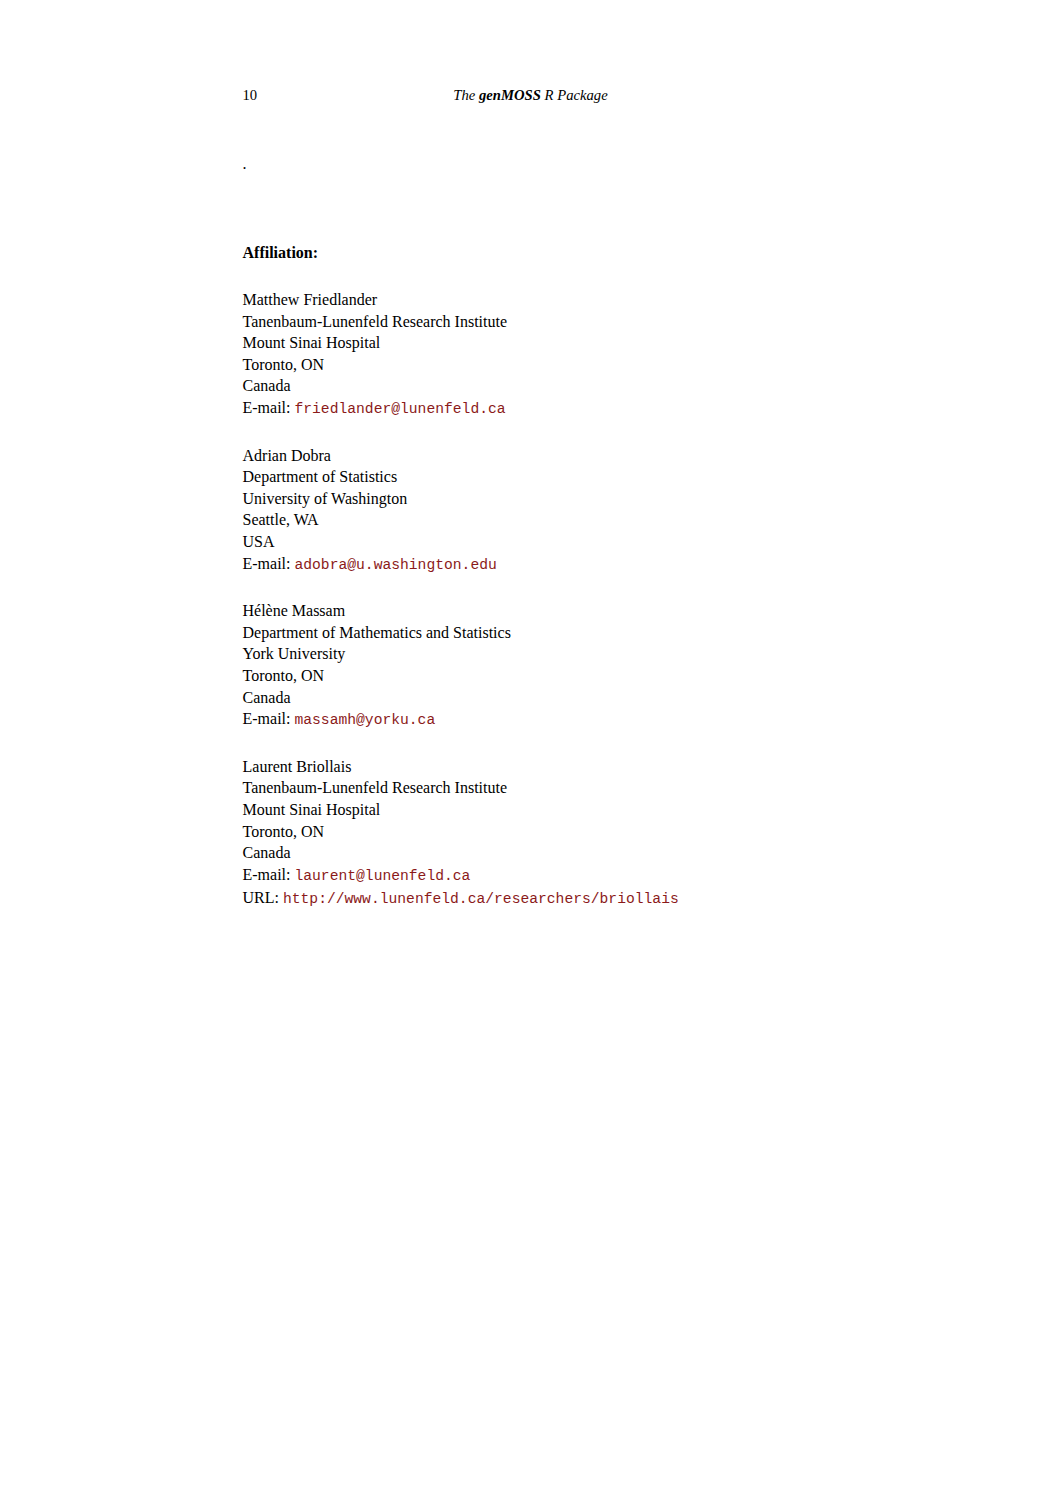10
The genMOSS R Package
.
Affiliation:
Matthew Friedlander
Tanenbaum-Lunenfeld Research Institute
Mount Sinai Hospital
Toronto, ON
Canada
E-mail: friedlander@lunenfeld.ca
Adrian Dobra
Department of Statistics
University of Washington
Seattle, WA
USA
E-mail: adobra@u.washington.edu
Hélène Massam
Department of Mathematics and Statistics
York University
Toronto, ON
Canada
E-mail: massamh@yorku.ca
Laurent Briollais
Tanenbaum-Lunenfeld Research Institute
Mount Sinai Hospital
Toronto, ON
Canada
E-mail: laurent@lunenfeld.ca
URL: http://www.lunenfeld.ca/researchers/briollais